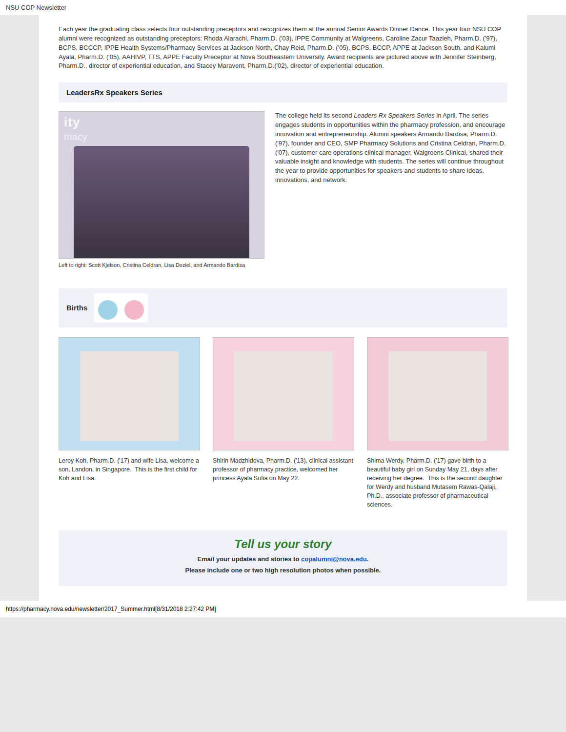NSU COP Newsletter
Each year the graduating class selects four outstanding preceptors and recognizes them at the annual Senior Awards Dinner Dance. This year four NSU COP alumni were recognized as outstanding preceptors: Rhoda Alarachi, Pharm.D. ('03), IPPE Community at Walgreens, Caroline Zacur Taazieh, Pharm.D. ('97), BCPS, BCCCP, IPPE Health Systems/Pharmacy Services at Jackson North, Chay Reid, Pharm.D. ('05), BCPS, BCCP, APPE at Jackson South, and Kalumi Ayala, Pharm.D. ('05), AAHIVP, TTS, APPE Faculty Preceptor at Nova Southeastern University. Award recipients are pictured above with Jennifer Steinberg, Pharm.D., director of experiential education, and Stacey Maravent, Pharm.D.('02), director of experiential education.
LeadersRx Speakers Series
ity
macy
Left to right: Scott Kjelson, Cristina Celdran, Lisa Deziel, and Armando Bardisa
The college held its second Leaders Rx Speakers Series in April. The series engages students in opportunities within the pharmacy profession, and encourage innovation and entrepreneurship. Alumni speakers Armando Bardisa, Pharm.D. ('97), founder and CEO, SMP Pharmacy Solutions and Cristina Celdran, Pharm.D. ('07), customer care operations clinical manager, Walgreens Clinical, shared their valuable insight and knowledge with students. The series will continue throughout the year to provide opportunities for speakers and students to share ideas, innovations, and network.
Births
Leroy Koh, Pharm.D. ('17) and wife Lisa, welcome a son, Landon, in Singapore. This is the first child for Koh and Lisa.
Shirin Madzhidova, Pharm.D. ('13), clinical assistant professor of pharmacy practice, welcomed her princess Ayala Sofia on May 22.
Shima Werdy, Pharm.D. ('17) gave birth to a beautiful baby girl on Sunday May 21, days after receiving her degree. This is the second daughter for Werdy and husband Mutasem Rawas-Qalaji, Ph.D., associate professor of pharmaceutical sciences.
Tell us your story
Email your updates and stories to copalumni@nova.edu.
Please include one or two high resolution photos when possible.
https://pharmacy.nova.edu/newsletter/2017_Summer.html[8/31/2018 2:27:42 PM]